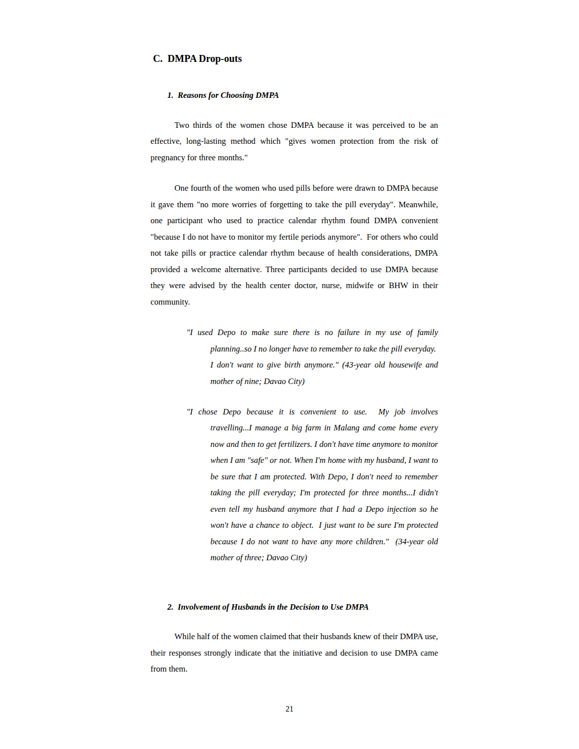C. DMPA Drop-outs
1. Reasons for Choosing DMPA
Two thirds of the women chose DMPA because it was perceived to be an effective, long-lasting method which "gives women protection from the risk of pregnancy for three months."
One fourth of the women who used pills before were drawn to DMPA because it gave them "no more worries of forgetting to take the pill everyday". Meanwhile, one participant who used to practice calendar rhythm found DMPA convenient "because I do not have to monitor my fertile periods anymore". For others who could not take pills or practice calendar rhythm because of health considerations, DMPA provided a welcome alternative. Three participants decided to use DMPA because they were advised by the health center doctor, nurse, midwife or BHW in their community.
"I used Depo to make sure there is no failure in my use of family planning..so I no longer have to remember to take the pill everyday. I don't want to give birth anymore." (43-year old housewife and mother of nine; Davao City)
"I chose Depo because it is convenient to use. My job involves travelling...I manage a big farm in Malang and come home every now and then to get fertilizers. I don't have time anymore to monitor when I am "safe" or not. When I'm home with my husband, I want to be sure that I am protected. With Depo, I don't need to remember taking the pill everyday; I'm protected for three months...I didn't even tell my husband anymore that I had a Depo injection so he won't have a chance to object. I just want to be sure I'm protected because I do not want to have any more children." (34-year old mother of three; Davao City)
2. Involvement of Husbands in the Decision to Use DMPA
While half of the women claimed that their husbands knew of their DMPA use, their responses strongly indicate that the initiative and decision to use DMPA came from them.
21